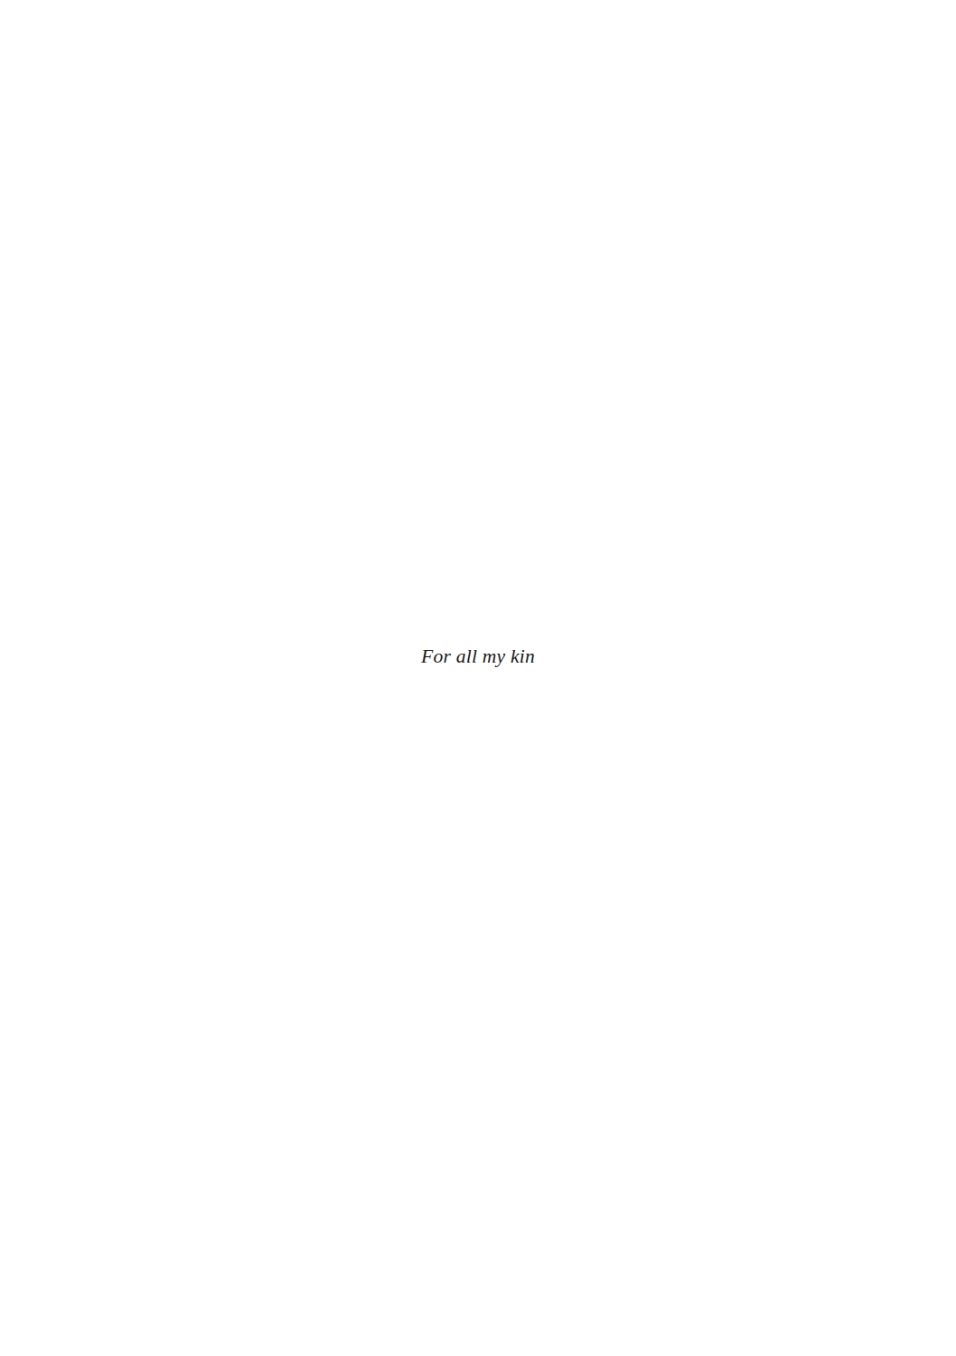For all my kin